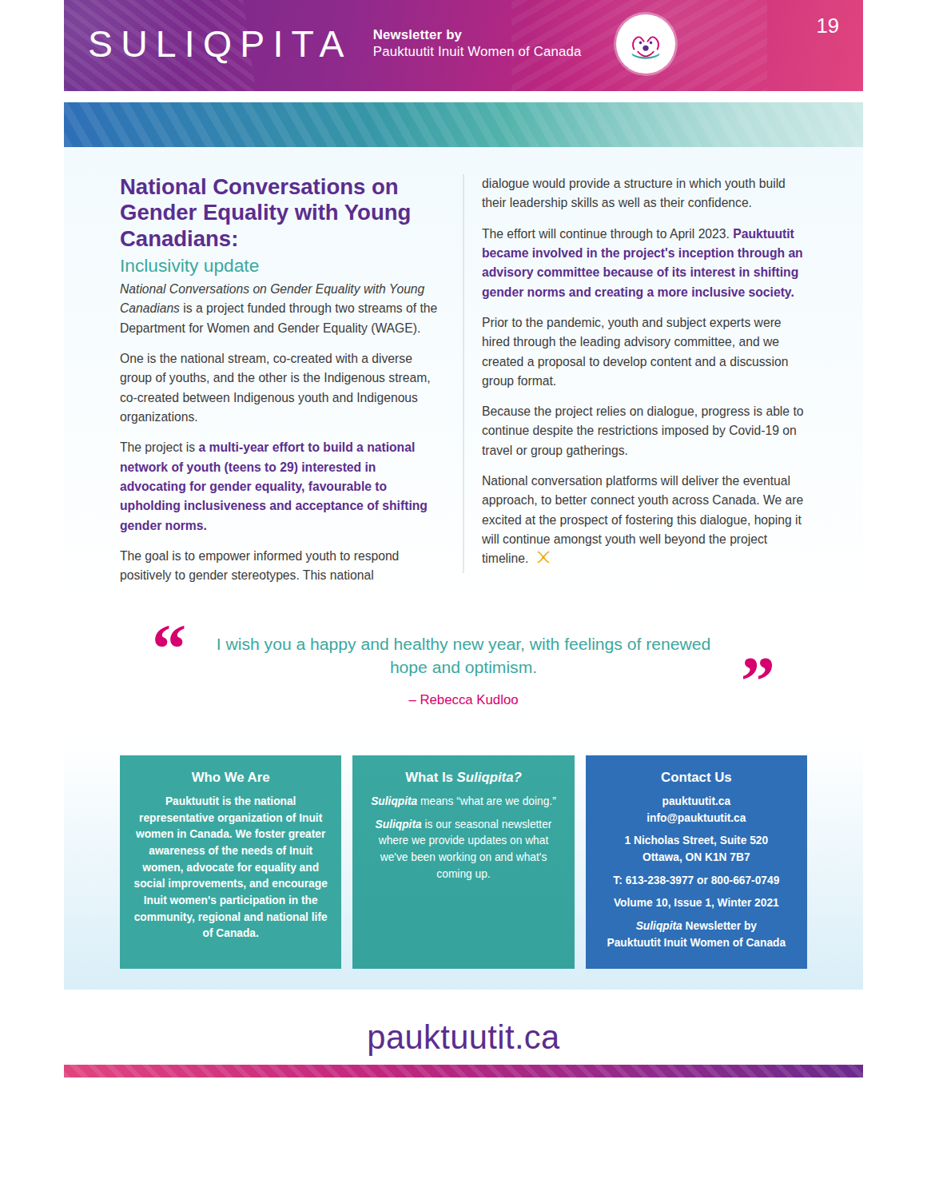SULIQPITA
Newsletter by
Pauktuutit Inuit Women of Canada
19
National Conversations on Gender Equality with Young Canadians: Inclusivity update
National Conversations on Gender Equality with Young Canadians is a project funded through two streams of the Department for Women and Gender Equality (WAGE).
One is the national stream, co-created with a diverse group of youths, and the other is the Indigenous stream, co-created between Indigenous youth and Indigenous organizations.
The project is a multi-year effort to build a national network of youth (teens to 29) interested in advocating for gender equality, favourable to upholding inclusiveness and acceptance of shifting gender norms.
The goal is to empower informed youth to respond positively to gender stereotypes. This national
dialogue would provide a structure in which youth build their leadership skills as well as their confidence.
The effort will continue through to April 2023. Pauktuutit became involved in the project's inception through an advisory committee because of its interest in shifting gender norms and creating a more inclusive society.
Prior to the pandemic, youth and subject experts were hired through the leading advisory committee, and we created a proposal to develop content and a discussion group format.
Because the project relies on dialogue, progress is able to continue despite the restrictions imposed by Covid-19 on travel or group gatherings.
National conversation platforms will deliver the eventual approach, to better connect youth across Canada. We are excited at the prospect of fostering this dialogue, hoping it will continue amongst youth well beyond the project timeline.
“
I wish you a happy and healthy new year, with feelings of renewed hope and optimism. – Rebecca Kudloo
”
Who We Are
Pauktuutit is the national representative organization of Inuit women in Canada. We foster greater awareness of the needs of Inuit women, advocate for equality and social improvements, and encourage Inuit women's participation in the community, regional and national life of Canada.
What Is Suliqpita?
Suliqpita means “what are we doing.”
Suliqpita is our seasonal newsletter where we provide updates on what we've been working on and what's coming up.
Contact Us
pauktuutit.ca
info@pauktuutit.ca
1 Nicholas Street, Suite 520
Ottawa, ON K1N 7B7
T: 613-238-3977 or 800-667-0749
Volume 10, Issue 1, Winter 2021
Suliqpita Newsletter by
Pauktuutit Inuit Women of Canada
pauktuutit.ca